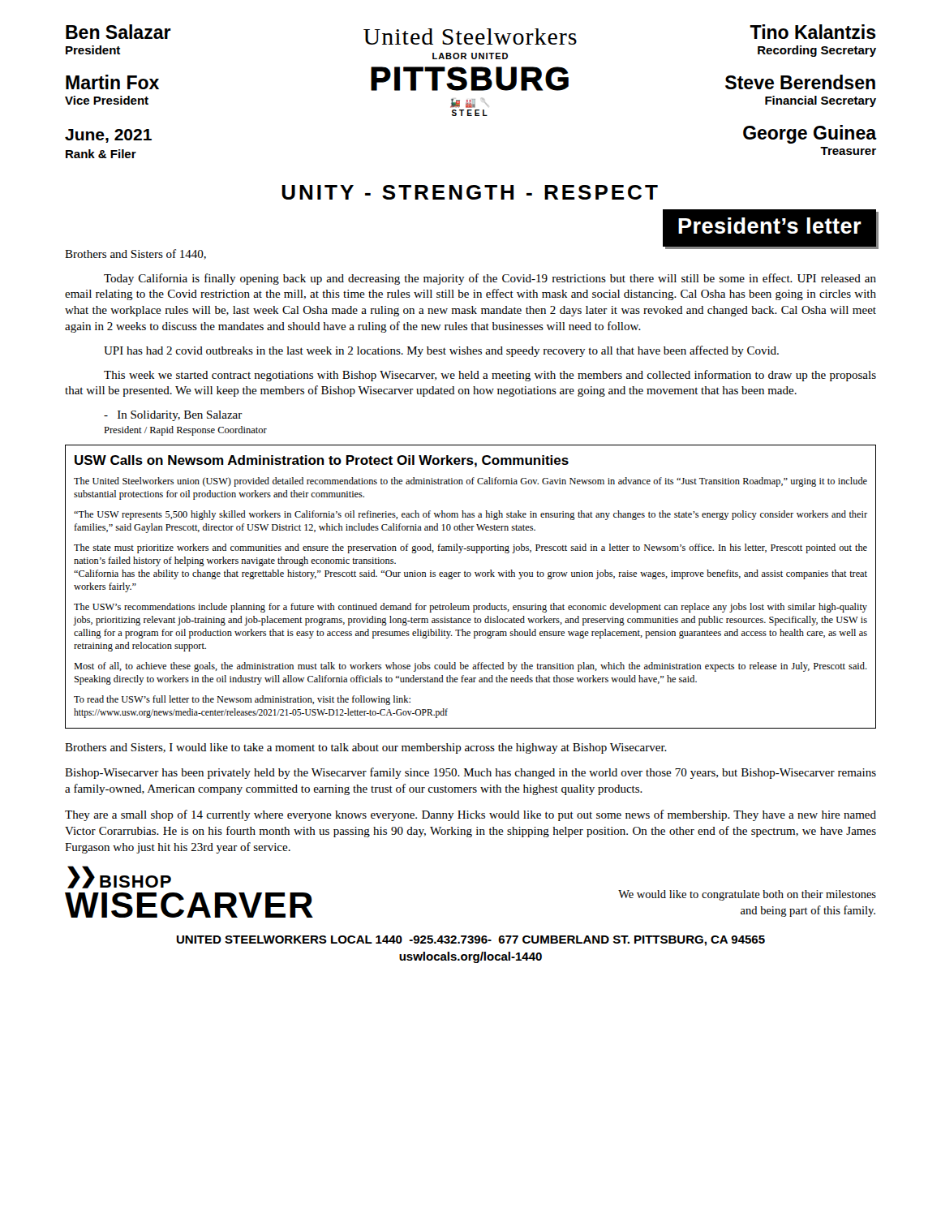Ben Salazar
President
Martin Fox
Vice President
June, 2021
Rank & Filer
United Steelworkers
LABOR UNITED
PITTSBURG
🚂 🏭 🥄
STEEL
Tino Kalantzis
Recording Secretary
Steve Berendsen
Financial Secretary
George Guinea
Treasurer
UNITY - STRENGTH - RESPECT
President’s letter
Brothers and Sisters of 1440,
Today California is finally opening back up and decreasing the majority of the Covid-19 restrictions but there will still be some in effect. UPI released an email relating to the Covid restriction at the mill, at this time the rules will still be in effect with mask and social distancing. Cal Osha has been going in circles with what the workplace rules will be, last week Cal Osha made a ruling on a new mask mandate then 2 days later it was revoked and changed back. Cal Osha will meet again in 2 weeks to discuss the mandates and should have a ruling of the new rules that businesses will need to follow.
UPI has had 2 covid outbreaks in the last week in 2 locations. My best wishes and speedy recovery to all that have been affected by Covid.
This week we started contract negotiations with Bishop Wisecarver, we held a meeting with the members and collected information to draw up the proposals that will be presented. We will keep the members of Bishop Wisecarver updated on how negotiations are going and the movement that has been made.
- In Solidarity, Ben Salazar President / Rapid Response Coordinator
USW Calls on Newsom Administration to Protect Oil Workers, Communities
The United Steelworkers union (USW) provided detailed recommendations to the administration of California Gov. Gavin Newsom in advance of its “Just Transition Roadmap,” urging it to include substantial protections for oil production workers and their communities.
“The USW represents 5,500 highly skilled workers in California’s oil refineries, each of whom has a high stake in ensuring that any changes to the state’s energy policy consider workers and their families,” said Gaylan Prescott, director of USW District 12, which includes California and 10 other Western states.
The state must prioritize workers and communities and ensure the preservation of good, family-supporting jobs, Prescott said in a letter to Newsom’s office. In his letter, Prescott pointed out the nation’s failed history of helping workers navigate through economic transitions.
“California has the ability to change that regrettable history,” Prescott said. “Our union is eager to work with you to grow union jobs, raise wages, improve benefits, and assist companies that treat workers fairly.”
The USW’s recommendations include planning for a future with continued demand for petroleum products, ensuring that economic development can replace any jobs lost with similar high-quality jobs, prioritizing relevant job-training and job-placement programs, providing long-term assistance to dislocated workers, and preserving communities and public resources. Specifically, the USW is calling for a program for oil production workers that is easy to access and presumes eligibility. The program should ensure wage replacement, pension guarantees and access to health care, as well as retraining and relocation support.
Most of all, to achieve these goals, the administration must talk to workers whose jobs could be affected by the transition plan, which the administration expects to release in July, Prescott said. Speaking directly to workers in the oil industry will allow California officials to “understand the fear and the needs that those workers would have,” he said.
To read the USW’s full letter to the Newsom administration, visit the following link:
https://www.usw.org/news/media-center/releases/2021/21-05-USW-D12-letter-to-CA-Gov-OPR.pdf
Brothers and Sisters, I would like to take a moment to talk about our membership across the highway at Bishop Wisecarver.
Bishop-Wisecarver has been privately held by the Wisecarver family since 1950. Much has changed in the world over those 70 years, but Bishop-Wisecarver remains a family-owned, American company committed to earning the trust of our customers with the highest quality products.
They are a small shop of 14 currently where everyone knows everyone. Danny Hicks would like to put out some news of membership. They have a new hire named Victor Corarrubias. He is on his fourth month with us passing his 90 day, Working in the shipping helper position. On the other end of the spectrum, we have James Furgason who just hit his 23rd year of service.
❯❯BISHOP WISECARVER
We would like to congratulate both on their milestones
and being part of this family.
UNITED STEELWORKERS LOCAL 1440 -925.432.7396- 677 CUMBERLAND ST. PITTSBURG, CA 94565
uswlocals.org/local-1440